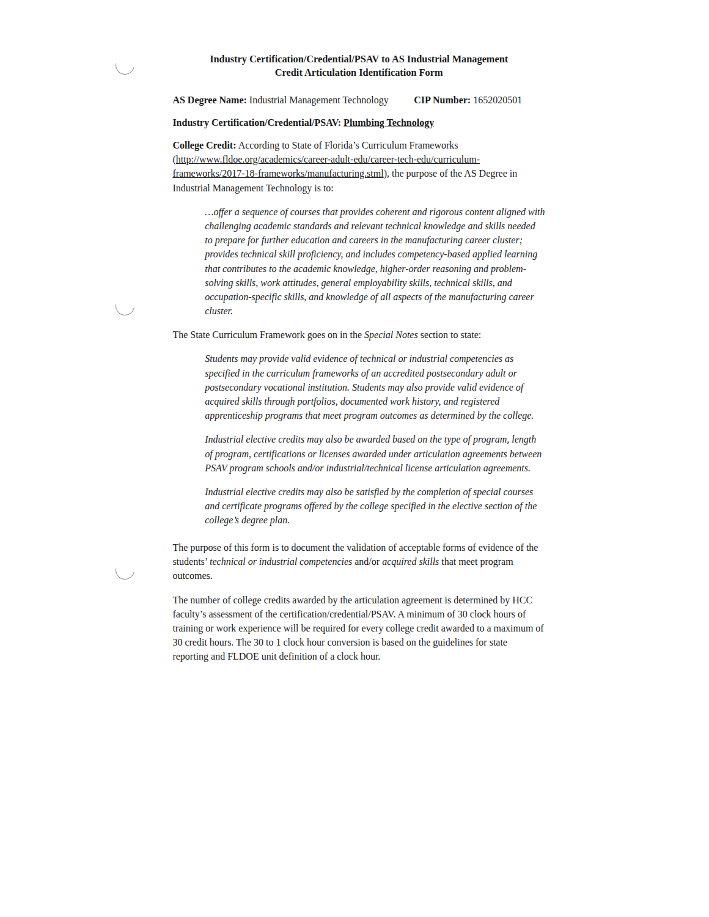Industry Certification/Credential/PSAV to AS Industrial Management
Credit Articulation Identification Form
AS Degree Name: Industrial Management TechnologyCIP Number: 1652020501
Industry Certification/Credential/PSAV: Plumbing Technology
College Credit: According to State of Florida’s Curriculum Frameworks (http://www.fldoe.org/academics/career-adult-edu/career-tech-edu/curriculum-frameworks/2017-18-frameworks/manufacturing.stml), the purpose of the AS Degree in Industrial Management Technology is to:
…offer a sequence of courses that provides coherent and rigorous content aligned with challenging academic standards and relevant technical knowledge and skills needed to prepare for further education and careers in the manufacturing career cluster; provides technical skill proficiency, and includes competency-based applied learning that contributes to the academic knowledge, higher-order reasoning and problem-solving skills, work attitudes, general employability skills, technical skills, and occupation-specific skills, and knowledge of all aspects of the manufacturing career cluster.
The State Curriculum Framework goes on in the Special Notes section to state:
Students may provide valid evidence of technical or industrial competencies as specified in the curriculum frameworks of an accredited postsecondary adult or postsecondary vocational institution. Students may also provide valid evidence of acquired skills through portfolios, documented work history, and registered apprenticeship programs that meet program outcomes as determined by the college.
Industrial elective credits may also be awarded based on the type of program, length of program, certifications or licenses awarded under articulation agreements between PSAV program schools and/or industrial/technical license articulation agreements.
Industrial elective credits may also be satisfied by the completion of special courses and certificate programs offered by the college specified in the elective section of the college’s degree plan.
The purpose of this form is to document the validation of acceptable forms of evidence of the students’ technical or industrial competencies and/or acquired skills that meet program outcomes.
The number of college credits awarded by the articulation agreement is determined by HCC faculty’s assessment of the certification/credential/PSAV. A minimum of 30 clock hours of training or work experience will be required for every college credit awarded to a maximum of 30 credit hours. The 30 to 1 clock hour conversion is based on the guidelines for state reporting and FLDOE unit definition of a clock hour.